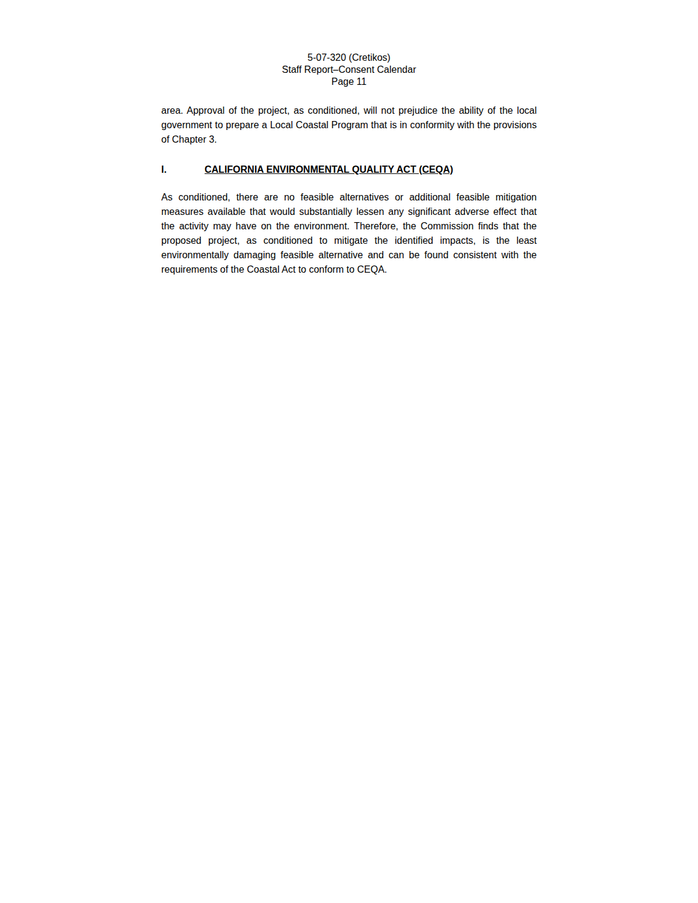5-07-320 (Cretikos)
Staff Report–Consent Calendar
Page 11
area. Approval of the project, as conditioned, will not prejudice the ability of the local government to prepare a Local Coastal Program that is in conformity with the provisions of Chapter 3.
I. CALIFORNIA ENVIRONMENTAL QUALITY ACT (CEQA)
As conditioned, there are no feasible alternatives or additional feasible mitigation measures available that would substantially lessen any significant adverse effect that the activity may have on the environment. Therefore, the Commission finds that the proposed project, as conditioned to mitigate the identified impacts, is the least environmentally damaging feasible alternative and can be found consistent with the requirements of the Coastal Act to conform to CEQA.